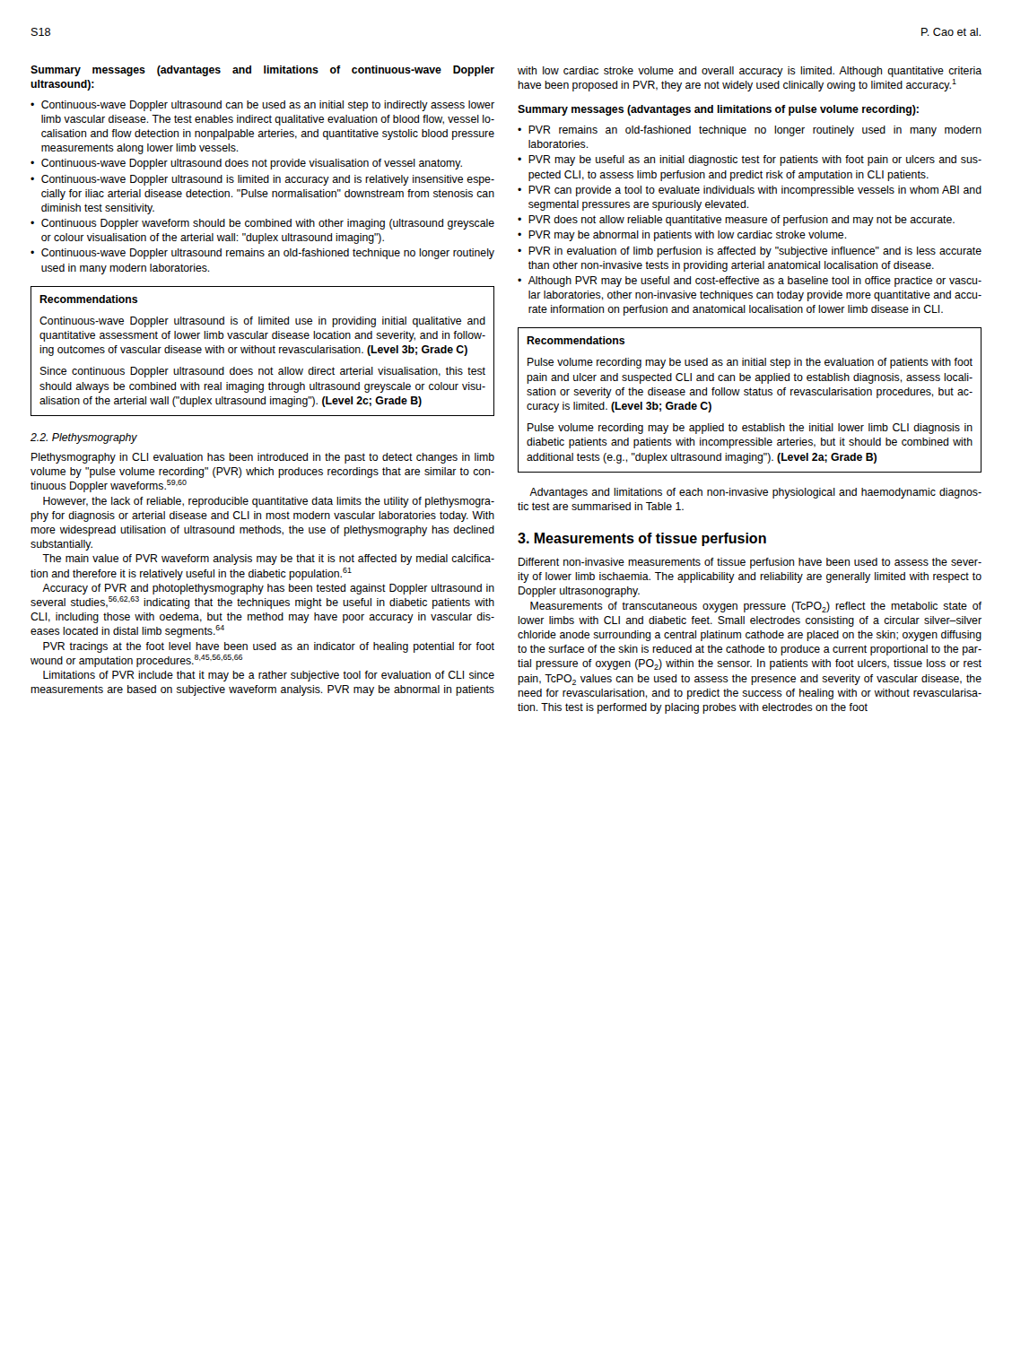S18 P. Cao et al.
Summary messages (advantages and limitations of continuous-wave Doppler ultrasound):
Continuous-wave Doppler ultrasound can be used as an initial step to indirectly assess lower limb vascular disease. The test enables indirect qualitative evaluation of blood flow, vessel localisation and flow detection in nonpalpable arteries, and quantitative systolic blood pressure measurements along lower limb vessels.
Continuous-wave Doppler ultrasound does not provide visualisation of vessel anatomy.
Continuous-wave Doppler ultrasound is limited in accuracy and is relatively insensitive especially for iliac arterial disease detection. "Pulse normalisation" downstream from stenosis can diminish test sensitivity.
Continuous Doppler waveform should be combined with other imaging (ultrasound greyscale or colour visualisation of the arterial wall: "duplex ultrasound imaging").
Continuous-wave Doppler ultrasound remains an old-fashioned technique no longer routinely used in many modern laboratories.
Recommendations
Continuous-wave Doppler ultrasound is of limited use in providing initial qualitative and quantitative assessment of lower limb vascular disease location and severity, and in following outcomes of vascular disease with or without revascularisation. (Level 3b; Grade C)
Since continuous Doppler ultrasound does not allow direct arterial visualisation, this test should always be combined with real imaging through ultrasound greyscale or colour visualisation of the arterial wall ("duplex ultrasound imaging"). (Level 2c; Grade B)
2.2. Plethysmography
Plethysmography in CLI evaluation has been introduced in the past to detect changes in limb volume by "pulse volume recording" (PVR) which produces recordings that are similar to continuous Doppler waveforms.59,60
However, the lack of reliable, reproducible quantitative data limits the utility of plethysmography for diagnosis or arterial disease and CLI in most modern vascular laboratories today. With more widespread utilisation of ultrasound methods, the use of plethysmography has declined substantially.
The main value of PVR waveform analysis may be that it is not affected by medial calcification and therefore it is relatively useful in the diabetic population.61
Accuracy of PVR and photoplethysmography has been tested against Doppler ultrasound in several studies,56,62,63 indicating that the techniques might be useful in diabetic patients with CLI, including those with oedema, but the method may have poor accuracy in vascular diseases located in distal limb segments.64
PVR tracings at the foot level have been used as an indicator of healing potential for foot wound or amputation procedures.8,45,56,65,66
Limitations of PVR include that it may be a rather subjective tool for evaluation of CLI since measurements are based on subjective waveform analysis. PVR may be abnormal in patients with low cardiac stroke volume and overall accuracy is limited. Although quantitative criteria have been proposed in PVR, they are not widely used clinically owing to limited accuracy.1
Summary messages (advantages and limitations of pulse volume recording):
PVR remains an old-fashioned technique no longer routinely used in many modern laboratories.
PVR may be useful as an initial diagnostic test for patients with foot pain or ulcers and suspected CLI, to assess limb perfusion and predict risk of amputation in CLI patients.
PVR can provide a tool to evaluate individuals with incompressible vessels in whom ABI and segmental pressures are spuriously elevated.
PVR does not allow reliable quantitative measure of perfusion and may not be accurate.
PVR may be abnormal in patients with low cardiac stroke volume.
PVR in evaluation of limb perfusion is affected by "subjective influence" and is less accurate than other non-invasive tests in providing arterial anatomical localisation of disease.
Although PVR may be useful and cost-effective as a baseline tool in office practice or vascular laboratories, other non-invasive techniques can today provide more quantitative and accurate information on perfusion and anatomical localisation of lower limb disease in CLI.
Recommendations
Pulse volume recording may be used as an initial step in the evaluation of patients with foot pain and ulcer and suspected CLI and can be applied to establish diagnosis, assess localisation or severity of the disease and follow status of revascularisation procedures, but accuracy is limited. (Level 3b; Grade C)
Pulse volume recording may be applied to establish the initial lower limb CLI diagnosis in diabetic patients and patients with incompressible arteries, but it should be combined with additional tests (e.g., "duplex ultrasound imaging"). (Level 2a; Grade B)
Advantages and limitations of each non-invasive physiological and haemodynamic diagnostic test are summarised in Table 1.
3. Measurements of tissue perfusion
Different non-invasive measurements of tissue perfusion have been used to assess the severity of lower limb ischaemia. The applicability and reliability are generally limited with respect to Doppler ultrasonography.
Measurements of transcutaneous oxygen pressure (TcPO2) reflect the metabolic state of lower limbs with CLI and diabetic feet. Small electrodes consisting of a circular silver–silver chloride anode surrounding a central platinum cathode are placed on the skin; oxygen diffusing to the surface of the skin is reduced at the cathode to produce a current proportional to the partial pressure of oxygen (PO2) within the sensor. In patients with foot ulcers, tissue loss or rest pain, TcPO2 values can be used to assess the presence and severity of vascular disease, the need for revascularisation, and to predict the success of healing with or without revascularisation. This test is performed by placing probes with electrodes on the foot